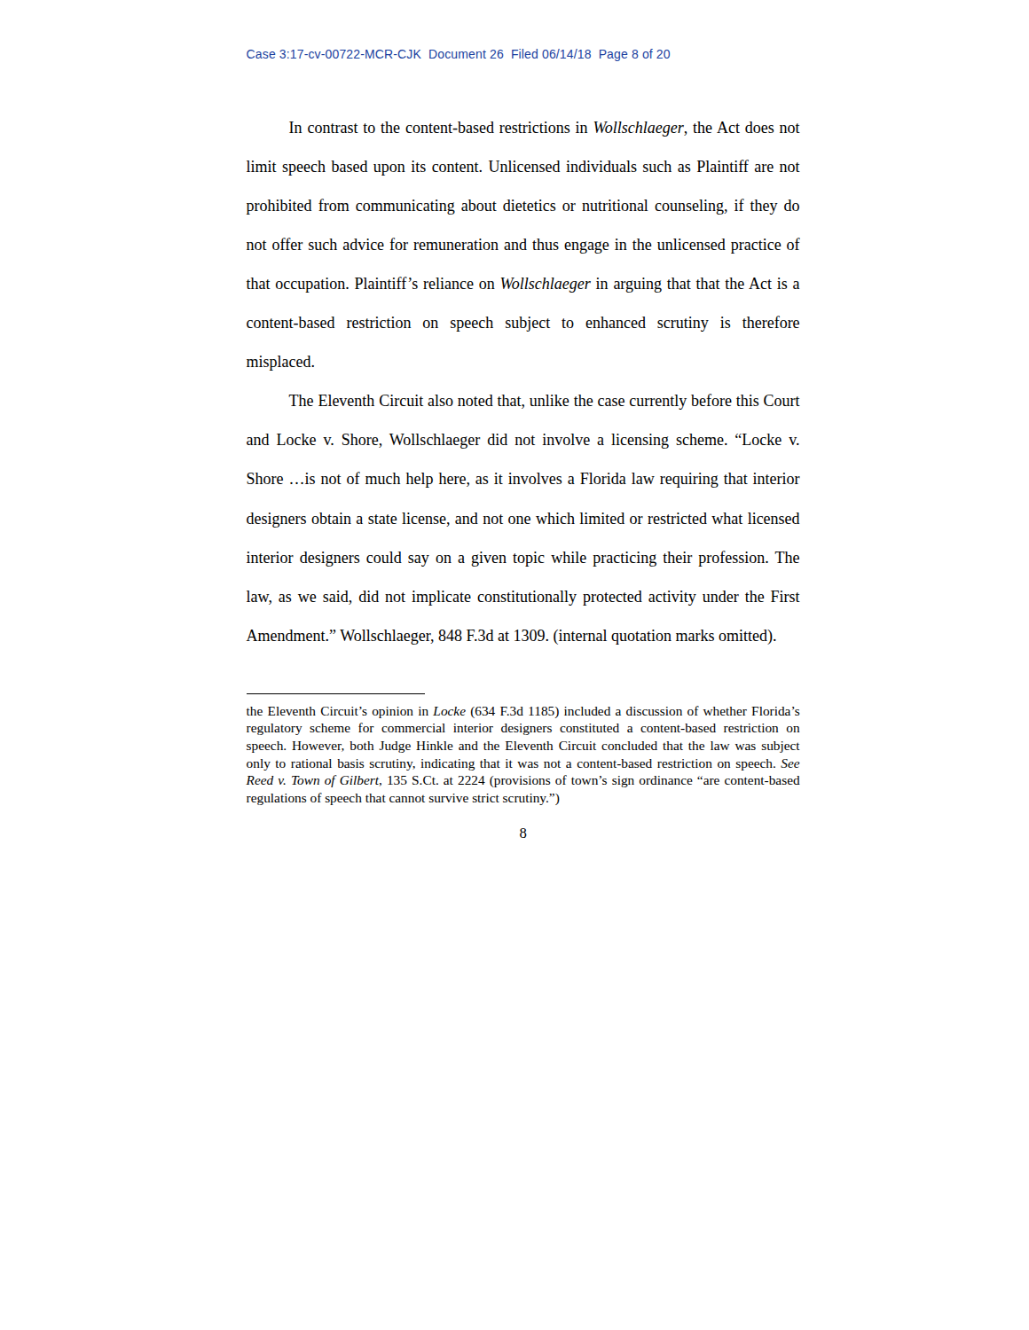Case 3:17-cv-00722-MCR-CJK Document 26 Filed 06/14/18 Page 8 of 20
In contrast to the content-based restrictions in Wollschlaeger, the Act does not limit speech based upon its content. Unlicensed individuals such as Plaintiff are not prohibited from communicating about dietetics or nutritional counseling, if they do not offer such advice for remuneration and thus engage in the unlicensed practice of that occupation. Plaintiff’s reliance on Wollschlaeger in arguing that that the Act is a content-based restriction on speech subject to enhanced scrutiny is therefore misplaced.
The Eleventh Circuit also noted that, unlike the case currently before this Court and Locke v. Shore, Wollschlaeger did not involve a licensing scheme. “Locke v. Shore …is not of much help here, as it involves a Florida law requiring that interior designers obtain a state license, and not one which limited or restricted what licensed interior designers could say on a given topic while practicing their profession. The law, as we said, did not implicate constitutionally protected activity under the First Amendment.” Wollschlaeger, 848 F.3d at 1309. (internal quotation marks omitted).
the Eleventh Circuit’s opinion in Locke (634 F.3d 1185) included a discussion of whether Florida’s regulatory scheme for commercial interior designers constituted a content-based restriction on speech. However, both Judge Hinkle and the Eleventh Circuit concluded that the law was subject only to rational basis scrutiny, indicating that it was not a content-based restriction on speech. See Reed v. Town of Gilbert, 135 S.Ct. at 2224 (provisions of town’s sign ordinance “are content-based regulations of speech that cannot survive strict scrutiny.”)
8